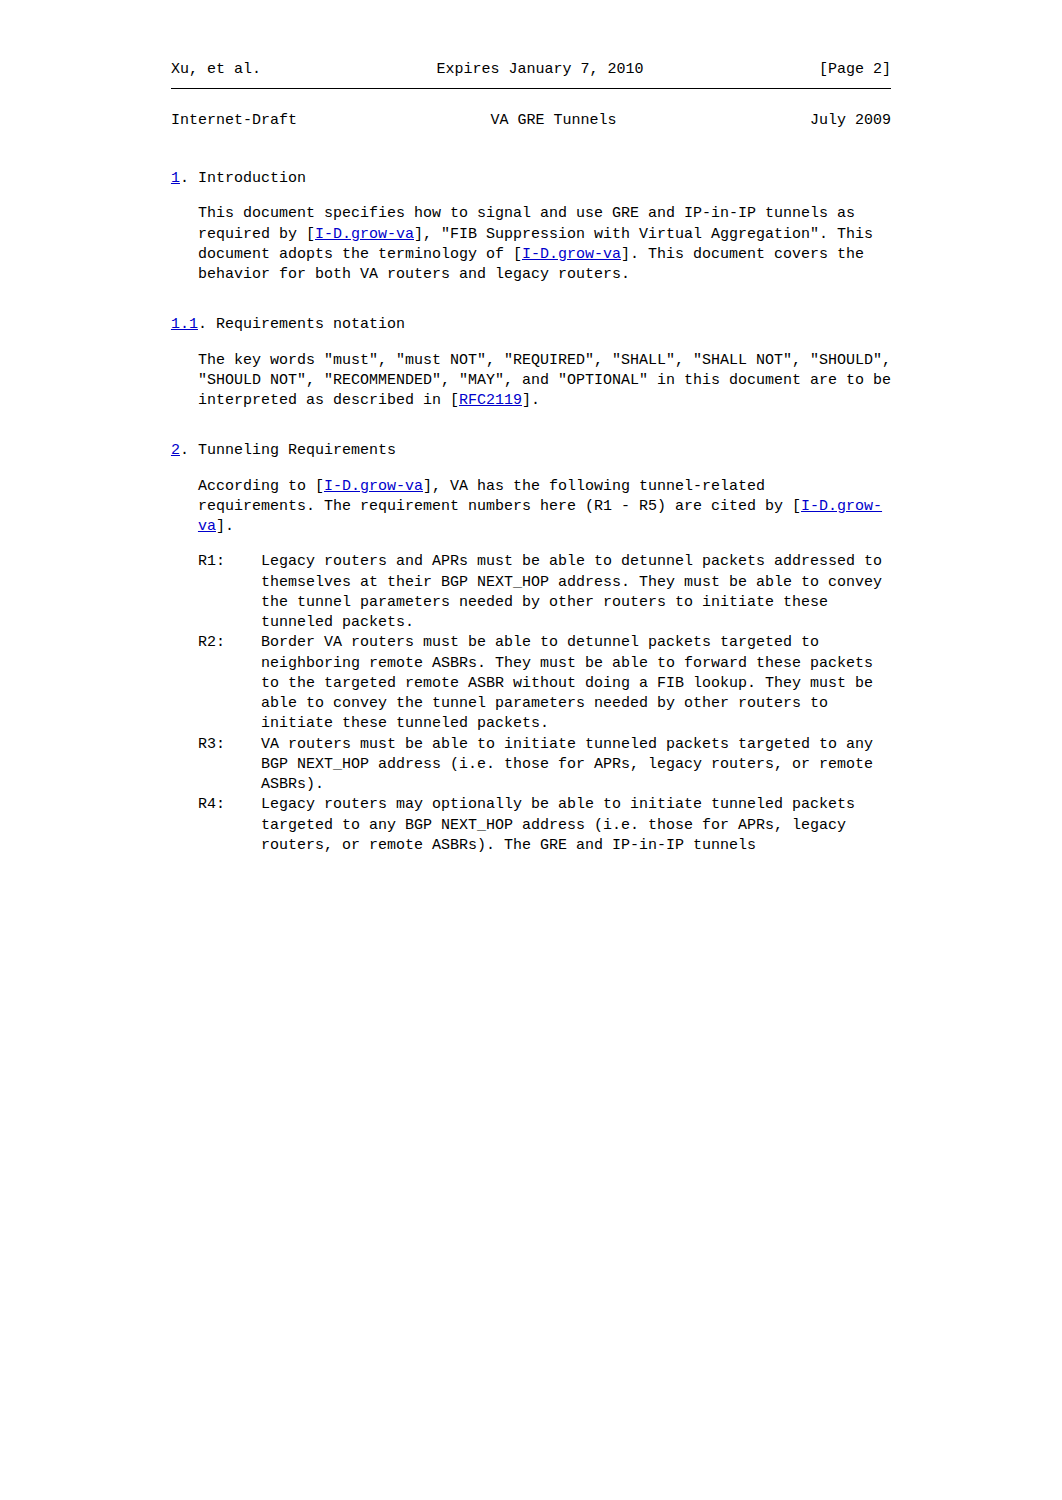Xu, et al. Expires January 7, 2010 [Page 2]
Internet-Draft VA GRE Tunnels July 2009
1. Introduction
This document specifies how to signal and use GRE and IP-in-IP tunnels as required by [I-D.grow-va], "FIB Suppression with Virtual Aggregation". This document adopts the terminology of [I-D.grow-va]. This document covers the behavior for both VA routers and legacy routers.
1.1. Requirements notation
The key words "must", "must NOT", "REQUIRED", "SHALL", "SHALL NOT", "SHOULD", "SHOULD NOT", "RECOMMENDED", "MAY", and "OPTIONAL" in this document are to be interpreted as described in [RFC2119].
2. Tunneling Requirements
According to [I-D.grow-va], VA has the following tunnel-related requirements. The requirement numbers here (R1 - R5) are cited by [I-D.grow-va].
R1:
Legacy routers and APRs must be able to detunnel packets addressed to themselves at their BGP NEXT_HOP address. They must be able to convey the tunnel parameters needed by other routers to initiate these tunneled packets.
R2:
Border VA routers must be able to detunnel packets targeted to neighboring remote ASBRs. They must be able to forward these packets to the targeted remote ASBR without doing a FIB lookup. They must be able to convey the tunnel parameters needed by other routers to initiate these tunneled packets.
R3:
VA routers must be able to initiate tunneled packets targeted to any BGP NEXT_HOP address (i.e. those for APRs, legacy routers, or remote ASBRs).
R4:
Legacy routers may optionally be able to initiate tunneled packets targeted to any BGP NEXT_HOP address (i.e. those for APRs, legacy routers, or remote ASBRs). The GRE and IP-in-IP tunnels